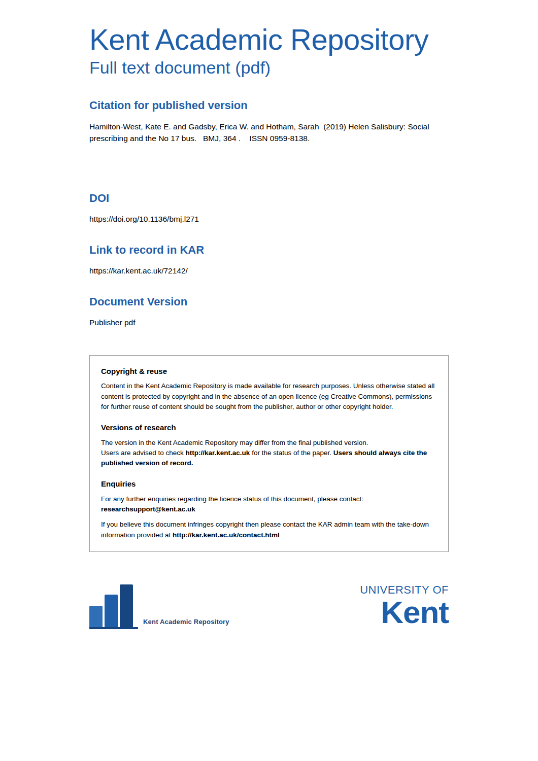Kent Academic Repository
Full text document (pdf)
Citation for published version
Hamilton-West, Kate E. and Gadsby, Erica W. and Hotham, Sarah (2019) Helen Salisbury: Social prescribing and the No 17 bus. BMJ, 364 . ISSN 0959-8138.
DOI
https://doi.org/10.1136/bmj.l271
Link to record in KAR
https://kar.kent.ac.uk/72142/
Document Version
Publisher pdf
Copyright & reuse
Content in the Kent Academic Repository is made available for research purposes. Unless otherwise stated all content is protected by copyright and in the absence of an open licence (eg Creative Commons), permissions for further reuse of content should be sought from the publisher, author or other copyright holder.
Versions of research
The version in the Kent Academic Repository may differ from the final published version.
Users are advised to check http://kar.kent.ac.uk for the status of the paper. Users should always cite the published version of record.
Enquiries
For any further enquiries regarding the licence status of this document, please contact:
researchsupport@kent.ac.uk
If you believe this document infringes copyright then please contact the KAR admin team with the take-down information provided at http://kar.kent.ac.uk/contact.html
Kent Academic Repository
UNIVERSITY OF
Kent